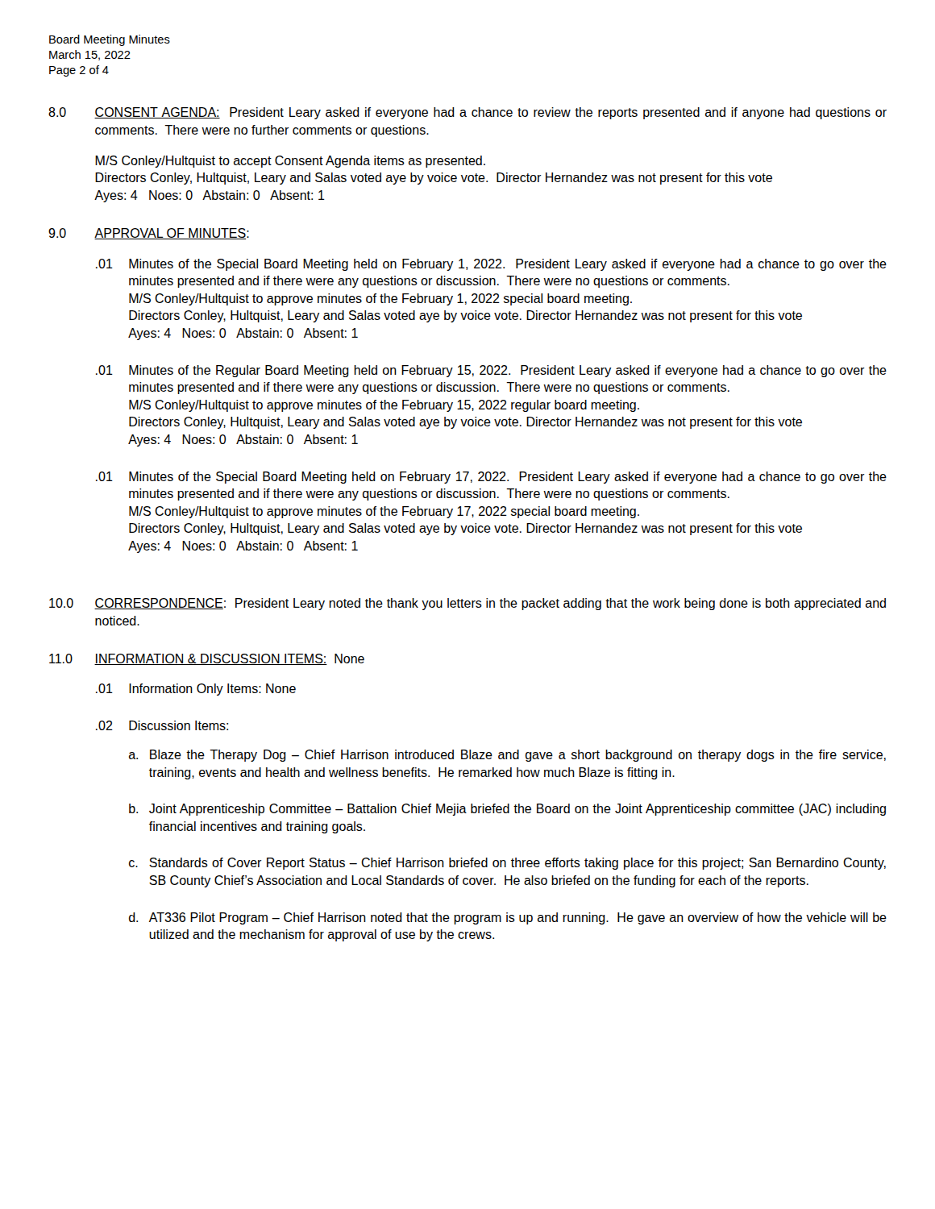Board Meeting Minutes
March 15, 2022
Page 2 of 4
8.0
CONSENT AGENDA: President Leary asked if everyone had a chance to review the reports presented and if anyone had questions or comments. There were no further comments or questions.
M/S Conley/Hultquist to accept Consent Agenda items as presented.
Directors Conley, Hultquist, Leary and Salas voted aye by voice vote. Director Hernandez was not present for this vote
Ayes: 4 Noes: 0 Abstain: 0 Absent: 1
9.0
APPROVAL OF MINUTES:
.01
Minutes of the Special Board Meeting held on February 1, 2022. President Leary asked if everyone had a chance to go over the minutes presented and if there were any questions or discussion. There were no questions or comments.
M/S Conley/Hultquist to approve minutes of the February 1, 2022 special board meeting.
Directors Conley, Hultquist, Leary and Salas voted aye by voice vote. Director Hernandez was not present for this vote
Ayes: 4 Noes: 0 Abstain: 0 Absent: 1
.01
Minutes of the Regular Board Meeting held on February 15, 2022. President Leary asked if everyone had a chance to go over the minutes presented and if there were any questions or discussion. There were no questions or comments.
M/S Conley/Hultquist to approve minutes of the February 15, 2022 regular board meeting.
Directors Conley, Hultquist, Leary and Salas voted aye by voice vote. Director Hernandez was not present for this vote
Ayes: 4 Noes: 0 Abstain: 0 Absent: 1
.01
Minutes of the Special Board Meeting held on February 17, 2022. President Leary asked if everyone had a chance to go over the minutes presented and if there were any questions or discussion. There were no questions or comments.
M/S Conley/Hultquist to approve minutes of the February 17, 2022 special board meeting.
Directors Conley, Hultquist, Leary and Salas voted aye by voice vote. Director Hernandez was not present for this vote
Ayes: 4 Noes: 0 Abstain: 0 Absent: 1
10.0
CORRESPONDENCE: President Leary noted the thank you letters in the packet adding that the work being done is both appreciated and noticed.
11.0
INFORMATION & DISCUSSION ITEMS: None
.01
Information Only Items: None
.02
Discussion Items:
a. Blaze the Therapy Dog – Chief Harrison introduced Blaze and gave a short background on therapy dogs in the fire service, training, events and health and wellness benefits. He remarked how much Blaze is fitting in.
b. Joint Apprenticeship Committee – Battalion Chief Mejia briefed the Board on the Joint Apprenticeship committee (JAC) including financial incentives and training goals.
c. Standards of Cover Report Status – Chief Harrison briefed on three efforts taking place for this project; San Bernardino County, SB County Chief’s Association and Local Standards of cover. He also briefed on the funding for each of the reports.
d. AT336 Pilot Program – Chief Harrison noted that the program is up and running. He gave an overview of how the vehicle will be utilized and the mechanism for approval of use by the crews.